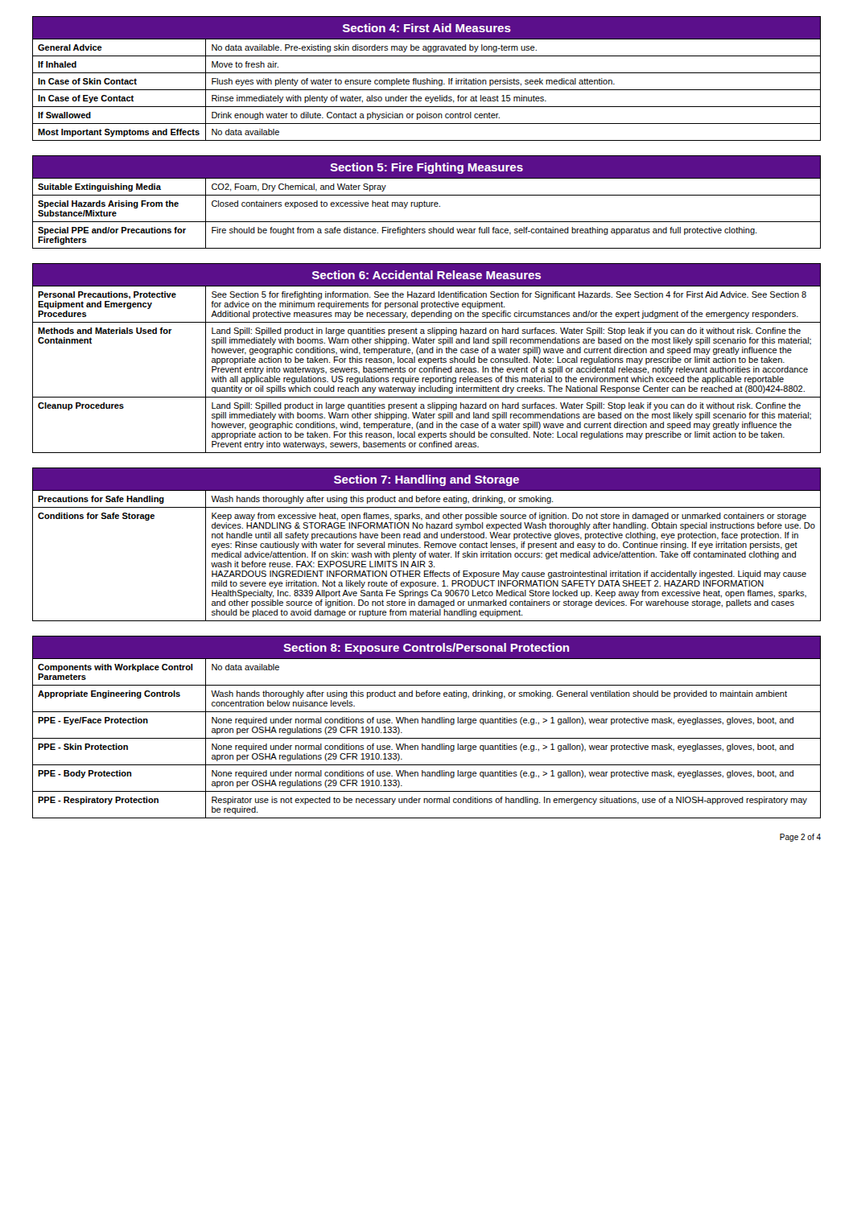| Section 4: First Aid Measures |
| --- |
| General Advice | No data available. Pre-existing skin disorders may be aggravated by long-term use. |
| If Inhaled | Move to fresh air. |
| In Case of Skin Contact | Flush eyes with plenty of water to ensure complete flushing. If irritation persists, seek medical attention. |
| In Case of Eye Contact | Rinse immediately with plenty of water, also under the eyelids, for at least 15 minutes. |
| If Swallowed | Drink enough water to dilute. Contact a physician or poison control center. |
| Most Important Symptoms and Effects | No data available |
| Section 5: Fire Fighting Measures |
| --- |
| Suitable Extinguishing Media | CO2, Foam, Dry Chemical, and Water Spray |
| Special Hazards Arising From the Substance/Mixture | Closed containers exposed to excessive heat may rupture. |
| Special PPE and/or Precautions for Firefighters | Fire should be fought from a safe distance. Firefighters should wear full face, self-contained breathing apparatus and full protective clothing. |
| Section 6: Accidental Release Measures |
| --- |
| Personal Precautions, Protective Equipment and Emergency Procedures | See Section 5 for firefighting information. See the Hazard Identification Section for Significant Hazards. See Section 4 for First Aid Advice. See Section 8 for advice on the minimum requirements for personal protective equipment. Additional protective measures may be necessary, depending on the specific circumstances and/or the expert judgment of the emergency responders. |
| Methods and Materials Used for Containment | Land Spill: Spilled product in large quantities present a slipping hazard on hard surfaces. Water Spill: Stop leak if you can do it without risk. Confine the spill immediately with booms. Warn other shipping. Water spill and land spill recommendations are based on the most likely spill scenario for this material; however, geographic conditions, wind, temperature, (and in the case of a water spill) wave and current direction and speed may greatly influence the appropriate action to be taken. For this reason, local experts should be consulted. Note: Local regulations may prescribe or limit action to be taken. Prevent entry into waterways, sewers, basements or confined areas. In the event of a spill or accidental release, notify relevant authorities in accordance with all applicable regulations. US regulations require reporting releases of this material to the environment which exceed the applicable reportable quantity or oil spills which could reach any waterway including intermittent dry creeks. The National Response Center can be reached at (800)424-8802. |
| Cleanup Procedures | Land Spill: Spilled product in large quantities present a slipping hazard on hard surfaces. Water Spill: Stop leak if you can do it without risk. Confine the spill immediately with booms. Warn other shipping. Water spill and land spill recommendations are based on the most likely spill scenario for this material; however, geographic conditions, wind, temperature, (and in the case of a water spill) wave and current direction and speed may greatly influence the appropriate action to be taken. For this reason, local experts should be consulted. Note: Local regulations may prescribe or limit action to be taken. Prevent entry into waterways, sewers, basements or confined areas. |
| Section 7: Handling and Storage |
| --- |
| Precautions for Safe Handling | Wash hands thoroughly after using this product and before eating, drinking, or smoking. |
| Conditions for Safe Storage | Keep away from excessive heat, open flames, sparks, and other possible source of ignition. Do not store in damaged or unmarked containers or storage devices. HANDLING & STORAGE INFORMATION No hazard symbol expected Wash thoroughly after handling. Obtain special instructions before use. Do not handle until all safety precautions have been read and understood. Wear protective gloves, protective clothing, eye protection, face protection. If in eyes: Rinse cautiously with water for several minutes. Remove contact lenses, if present and easy to do. Continue rinsing. If eye irritation persists, get medical advice/attention. If on skin: wash with plenty of water. If skin irritation occurs: get medical advice/attention. Take off contaminated clothing and wash it before reuse. FAX: EXPOSURE LIMITS IN AIR 3. HAZARDOUS INGREDIENT INFORMATION OTHER Effects of Exposure May cause gastrointestinal irritation if accidentally ingested. Liquid may cause mild to severe eye irritation. Not a likely route of exposure. 1. PRODUCT INFORMATION SAFETY DATA SHEET 2. HAZARD INFORMATION HealthSpecialty, Inc. 8339 Allport Ave Santa Fe Springs Ca 90670 Letco Medical Store locked up. Keep away from excessive heat, open flames, sparks, and other possible source of ignition. Do not store in damaged or unmarked containers or storage devices. For warehouse storage, pallets and cases should be placed to avoid damage or rupture from material handling equipment. |
| Section 8: Exposure Controls/Personal Protection |
| --- |
| Components with Workplace Control Parameters | No data available |
| Appropriate Engineering Controls | Wash hands thoroughly after using this product and before eating, drinking, or smoking. General ventilation should be provided to maintain ambient concentration below nuisance levels. |
| PPE - Eye/Face Protection | None required under normal conditions of use. When handling large quantities (e.g., > 1 gallon), wear protective mask, eyeglasses, gloves, boot, and apron per OSHA regulations (29 CFR 1910.133). |
| PPE - Skin Protection | None required under normal conditions of use. When handling large quantities (e.g., > 1 gallon), wear protective mask, eyeglasses, gloves, boot, and apron per OSHA regulations (29 CFR 1910.133). |
| PPE - Body Protection | None required under normal conditions of use. When handling large quantities (e.g., > 1 gallon), wear protective mask, eyeglasses, gloves, boot, and apron per OSHA regulations (29 CFR 1910.133). |
| PPE - Respiratory Protection | Respirator use is not expected to be necessary under normal conditions of handling. In emergency situations, use of a NIOSH-approved respiratory may be required. |
Page 2 of 4